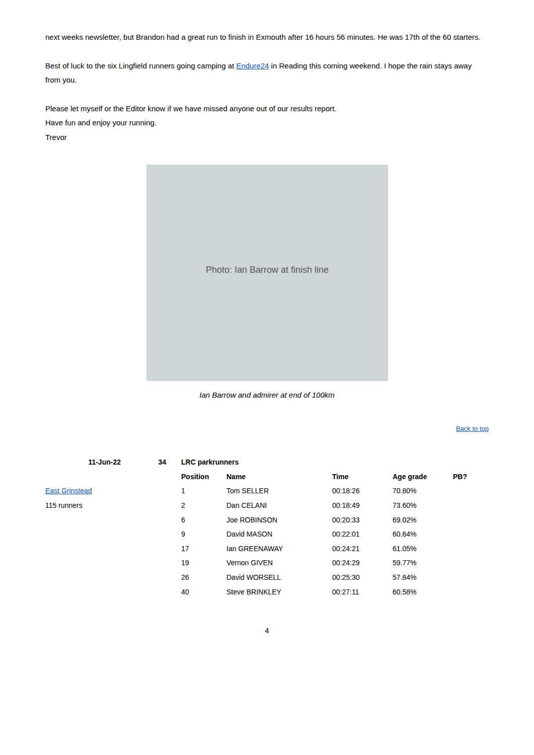next weeks newsletter, but Brandon had a great run to finish in Exmouth after 16 hours 56 minutes. He was 17th of the 60 starters.
Best of luck to the six Lingfield runners going camping at Endure24 in Reading this coming weekend. I hope the rain stays away from you.
Please let myself or the Editor know if we have missed anyone out of our results report.
Have fun and enjoy your running.
Trevor
Ian Barrow and admirer at end of 100km
Back to top
| 11-Jun-22 | 34 | LRC parkrunners |
| | | Position | Name | Time | Age grade | PB? |
| East Grinstead | 1 | Tom SELLER | 00:18:26 | 70.80% | |
| 115 runners | 2 | Dan CELANI | 00:18:49 | 73.60% | |
| | | 6 | Joe ROBINSON | 00:20:33 | 69.02% | |
| | | 9 | David MASON | 00:22:01 | 60.64% | |
| | | 17 | Ian GREENAWAY | 00:24:21 | 61.05% | |
| | | 19 | Vernon GIVEN | 00:24:29 | 59.77% | |
| | | 26 | David WORSELL | 00:25:30 | 57.84% | |
| | | 40 | Steve BRINKLEY | 00:27:11 | 60.58% | |
4